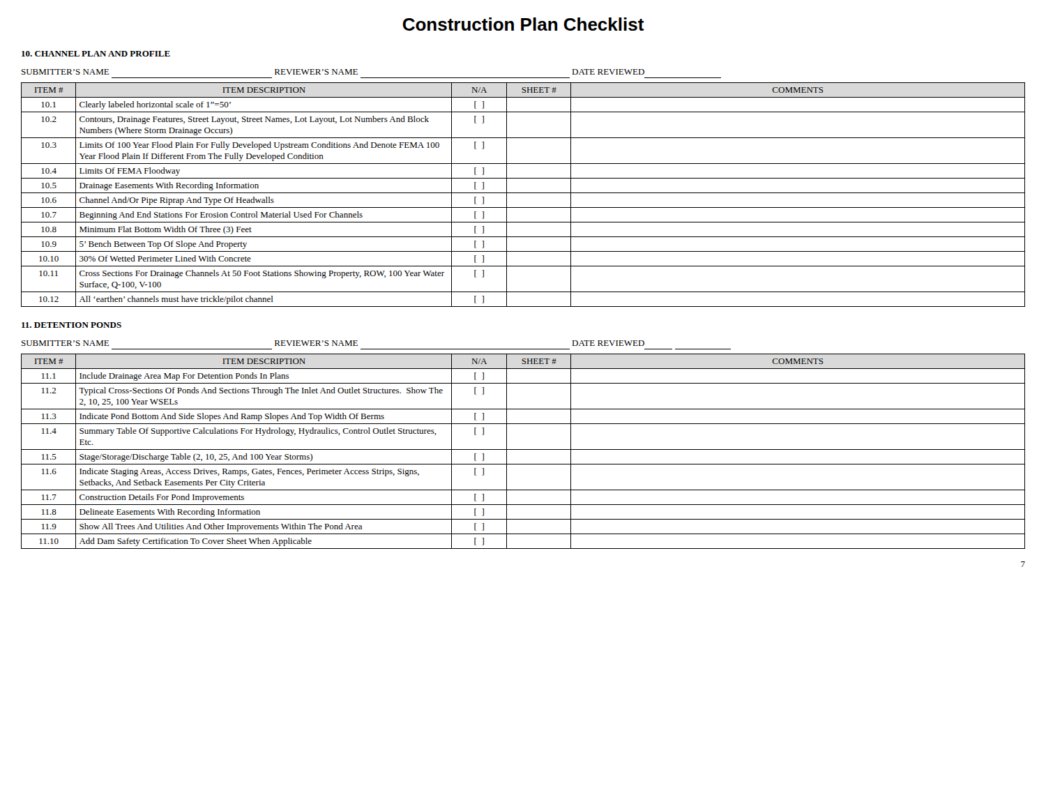Construction Plan Checklist
10. CHANNEL PLAN AND PROFILE
SUBMITTER’S NAME REVIEWER’S NAME DATE REVIEWED
| ITEM # | ITEM DESCRIPTION | N/A | SHEET # | COMMENTS |
| --- | --- | --- | --- | --- |
| 10.1 | Clearly labeled horizontal scale of 1”=50’ | [ ] | | |
| 10.2 | Contours, Drainage Features, Street Layout, Street Names, Lot Layout, Lot Numbers And Block Numbers (Where Storm Drainage Occurs) | [ ] | | |
| 10.3 | Limits Of 100 Year Flood Plain For Fully Developed Upstream Conditions And Denote FEMA 100 Year Flood Plain If Different From The Fully Developed Condition | [ ] | | |
| 10.4 | Limits Of FEMA Floodway | [ ] | | |
| 10.5 | Drainage Easements With Recording Information | [ ] | | |
| 10.6 | Channel And/Or Pipe Riprap And Type Of Headwalls | [ ] | | |
| 10.7 | Beginning And End Stations For Erosion Control Material Used For Channels | [ ] | | |
| 10.8 | Minimum Flat Bottom Width Of Three (3) Feet | [ ] | | |
| 10.9 | 5’ Bench Between Top Of Slope And Property | [ ] | | |
| 10.10 | 30% Of Wetted Perimeter Lined With Concrete | [ ] | | |
| 10.11 | Cross Sections For Drainage Channels At 50 Foot Stations Showing Property, ROW, 100 Year Water Surface, Q-100, V-100 | [ ] | | |
| 10.12 | All ‘earthen’ channels must have trickle/pilot channel | [ ] | | |
11. DETENTION PONDS
SUBMITTER’S NAME REVIEWER’S NAME DATE REVIEWED
| ITEM # | ITEM DESCRIPTION | N/A | SHEET # | COMMENTS |
| --- | --- | --- | --- | --- |
| 11.1 | Include Drainage Area Map For Detention Ponds In Plans | [ ] | | |
| 11.2 | Typical Cross-Sections Of Ponds And Sections Through The Inlet And Outlet Structures. Show The 2, 10, 25, 100 Year WSELs | [ ] | | |
| 11.3 | Indicate Pond Bottom And Side Slopes And Ramp Slopes And Top Width Of Berms | [ ] | | |
| 11.4 | Summary Table Of Supportive Calculations For Hydrology, Hydraulics, Control Outlet Structures, Etc. | [ ] | | |
| 11.5 | Stage/Storage/Discharge Table (2, 10, 25, And 100 Year Storms) | [ ] | | |
| 11.6 | Indicate Staging Areas, Access Drives, Ramps, Gates, Fences, Perimeter Access Strips, Signs, Setbacks, And Setback Easements Per City Criteria | [ ] | | |
| 11.7 | Construction Details For Pond Improvements | [ ] | | |
| 11.8 | Delineate Easements With Recording Information | [ ] | | |
| 11.9 | Show All Trees And Utilities And Other Improvements Within The Pond Area | [ ] | | |
| 11.10 | Add Dam Safety Certification To Cover Sheet When Applicable | [ ] | | |
7